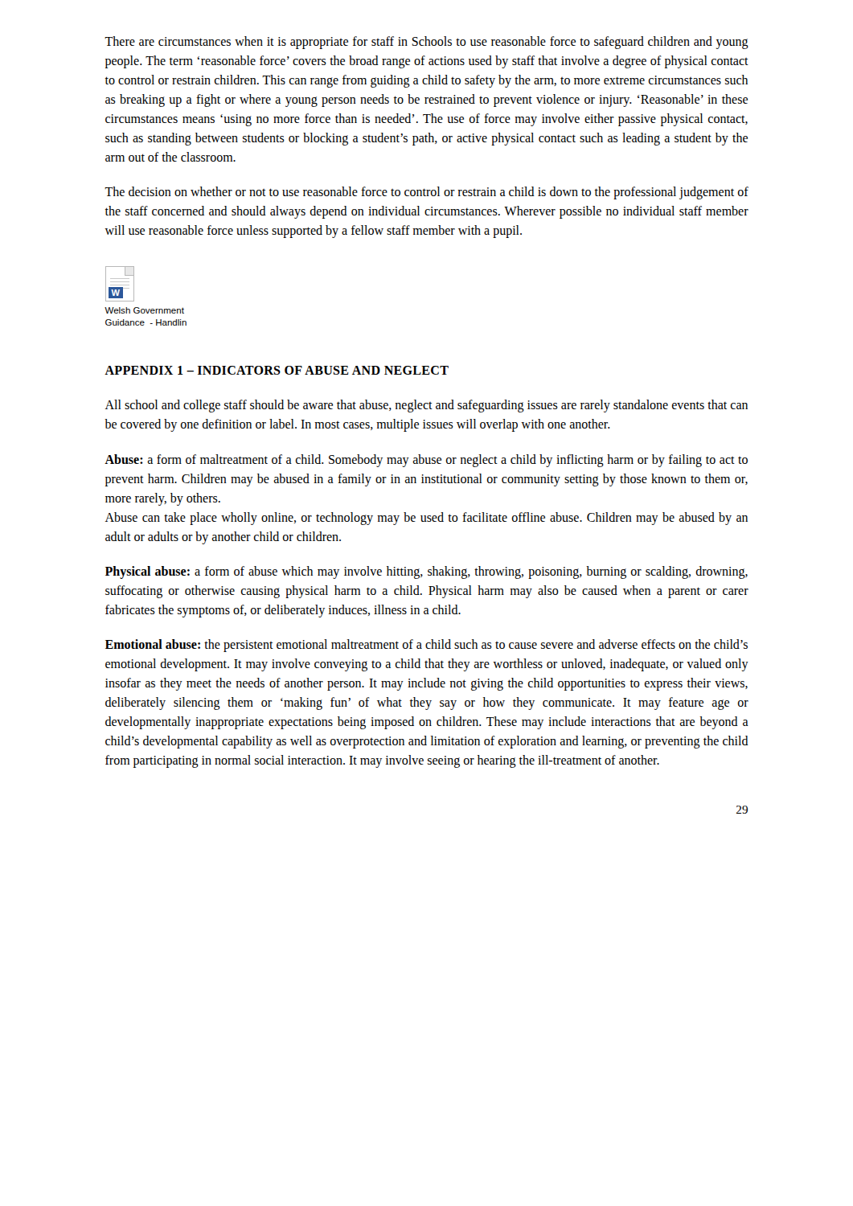There are circumstances when it is appropriate for staff in Schools to use reasonable force to safeguard children and young people. The term ‘reasonable force’ covers the broad range of actions used by staff that involve a degree of physical contact to control or restrain children. This can range from guiding a child to safety by the arm, to more extreme circumstances such as breaking up a fight or where a young person needs to be restrained to prevent violence or injury. ‘Reasonable’ in these circumstances means ‘using no more force than is needed’. The use of force may involve either passive physical contact, such as standing between students or blocking a student’s path, or active physical contact such as leading a student by the arm out of the classroom.
The decision on whether or not to use reasonable force to control or restrain a child is down to the professional judgement of the staff concerned and should always depend on individual circumstances. Wherever possible no individual staff member will use reasonable force unless supported by a fellow staff member with a pupil.
Welsh Government
Guidance - Handlin
APPENDIX 1 – INDICATORS OF ABUSE AND NEGLECT
All school and college staff should be aware that abuse, neglect and safeguarding issues are rarely standalone events that can be covered by one definition or label. In most cases, multiple issues will overlap with one another.
Abuse: a form of maltreatment of a child. Somebody may abuse or neglect a child by inflicting harm or by failing to act to prevent harm. Children may be abused in a family or in an institutional or community setting by those known to them or, more rarely, by others.
Abuse can take place wholly online, or technology may be used to facilitate offline abuse. Children may be abused by an adult or adults or by another child or children.
Physical abuse: a form of abuse which may involve hitting, shaking, throwing, poisoning, burning or scalding, drowning, suffocating or otherwise causing physical harm to a child. Physical harm may also be caused when a parent or carer fabricates the symptoms of, or deliberately induces, illness in a child.
Emotional abuse: the persistent emotional maltreatment of a child such as to cause severe and adverse effects on the child’s emotional development. It may involve conveying to a child that they are worthless or unloved, inadequate, or valued only insofar as they meet the needs of another person. It may include not giving the child opportunities to express their views, deliberately silencing them or ‘making fun’ of what they say or how they communicate. It may feature age or developmentally inappropriate expectations being imposed on children. These may include interactions that are beyond a child’s developmental capability as well as overprotection and limitation of exploration and learning, or preventing the child from participating in normal social interaction. It may involve seeing or hearing the ill-treatment of another.
29